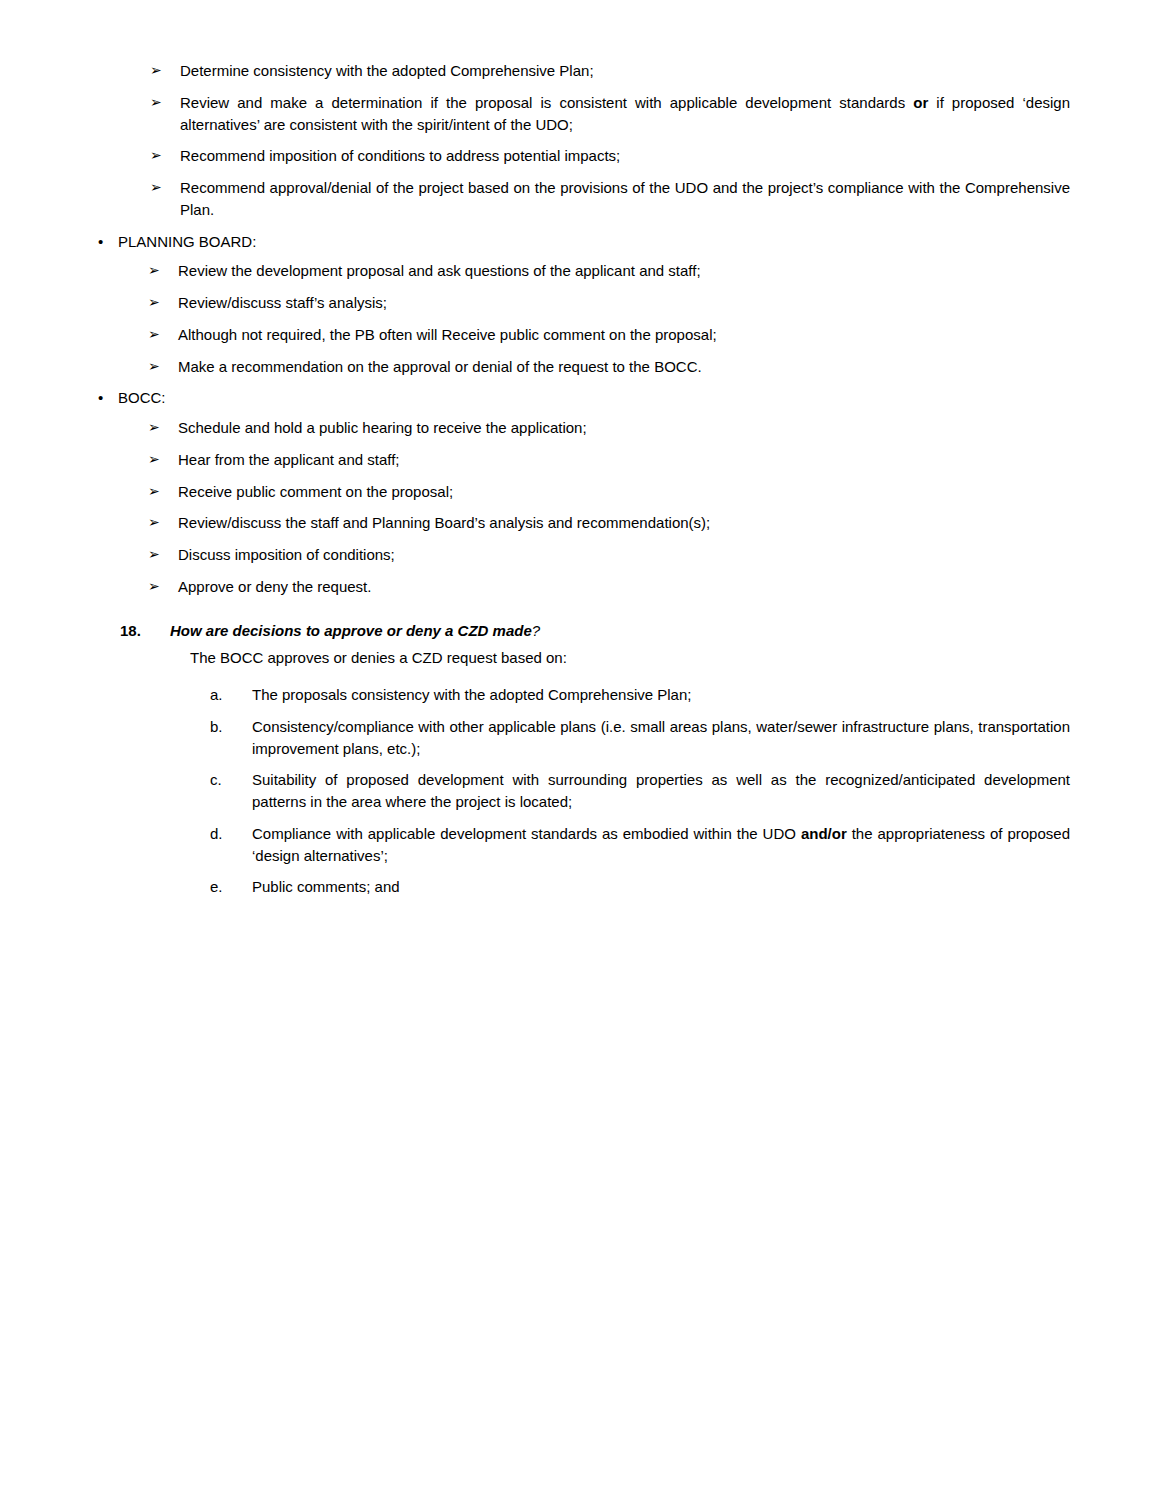Determine consistency with the adopted Comprehensive Plan;
Review and make a determination if the proposal is consistent with applicable development standards or if proposed ‘design alternatives’ are consistent with the spirit/intent of the UDO;
Recommend imposition of conditions to address potential impacts;
Recommend approval/denial of the project based on the provisions of the UDO and the project’s compliance with the Comprehensive Plan.
PLANNING BOARD:
Review the development proposal and ask questions of the applicant and staff;
Review/discuss staff’s analysis;
Although not required, the PB often will Receive public comment on the proposal;
Make a recommendation on the approval or denial of the request to the BOCC.
BOCC:
Schedule and hold a public hearing to receive the application;
Hear from the applicant and staff;
Receive public comment on the proposal;
Review/discuss the staff and Planning Board’s analysis and recommendation(s);
Discuss imposition of conditions;
Approve or deny the request.
18. How are decisions to approve or deny a CZD made?
The BOCC approves or denies a CZD request based on:
The proposals consistency with the adopted Comprehensive Plan;
Consistency/compliance with other applicable plans (i.e. small areas plans, water/sewer infrastructure plans, transportation improvement plans, etc.);
Suitability of proposed development with surrounding properties as well as the recognized/anticipated development patterns in the area where the project is located;
Compliance with applicable development standards as embodied within the UDO and/or the appropriateness of proposed ‘design alternatives’;
Public comments; and